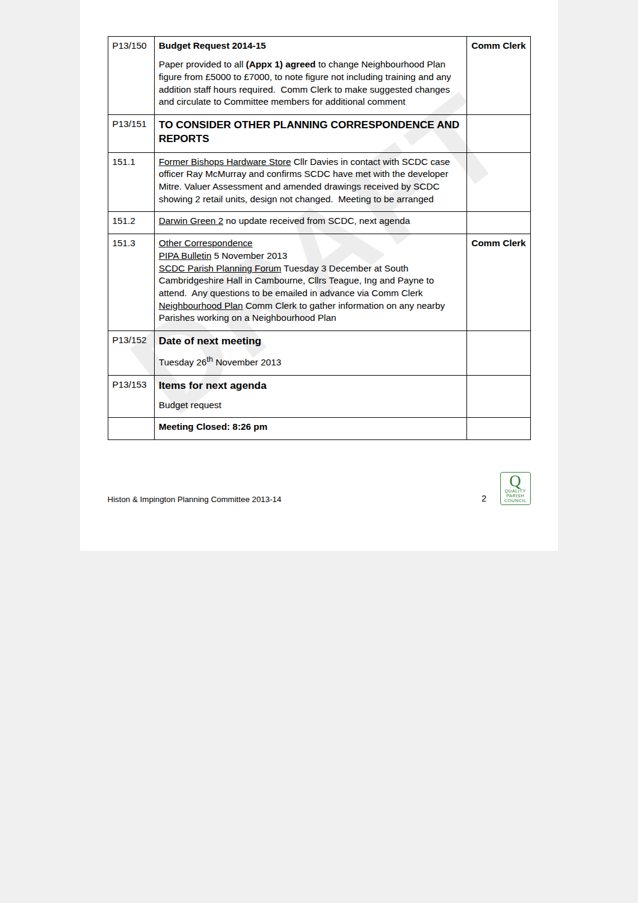DRAFT
| P13/150 | Budget Request 2014-15 Paper provided to all (Appx 1) agreed to change Neighbourhood Plan figure from £5000 to £7000, to note figure not including training and any addition staff hours required. Comm Clerk to make suggested changes and circulate to Committee members for additional comment | Comm Clerk |
| P13/151 | TO CONSIDER OTHER PLANNING CORRESPONDENCE AND REPORTS | |
| 151.1 | Former Bishops Hardware Store Cllr Davies in contact with SCDC case officer Ray McMurray and confirms SCDC have met with the developer Mitre. Valuer Assessment and amended drawings received by SCDC showing 2 retail units, design not changed. Meeting to be arranged | |
| 151.2 | Darwin Green 2 no update received from SCDC, next agenda | |
| 151.3 | Other Correspondence PIPA Bulletin 5 November 2013 SCDC Parish Planning Forum Tuesday 3 December at South Cambridgeshire Hall in Cambourne, Cllrs Teague, Ing and Payne to attend. Any questions to be emailed in advance via Comm Clerk Neighbourhood Plan Comm Clerk to gather information on any nearby Parishes working on a Neighbourhood Plan | Comm Clerk |
| P13/152 | Date of next meeting Tuesday 26 th November 2013 | |
| P13/153 | Items for next agenda Budget request | |
| | Meeting Closed: 8:26 pm | |
Histon & Impington Planning Committee 2013-14
2
Q QUALITY
PARISH
COUNCIL